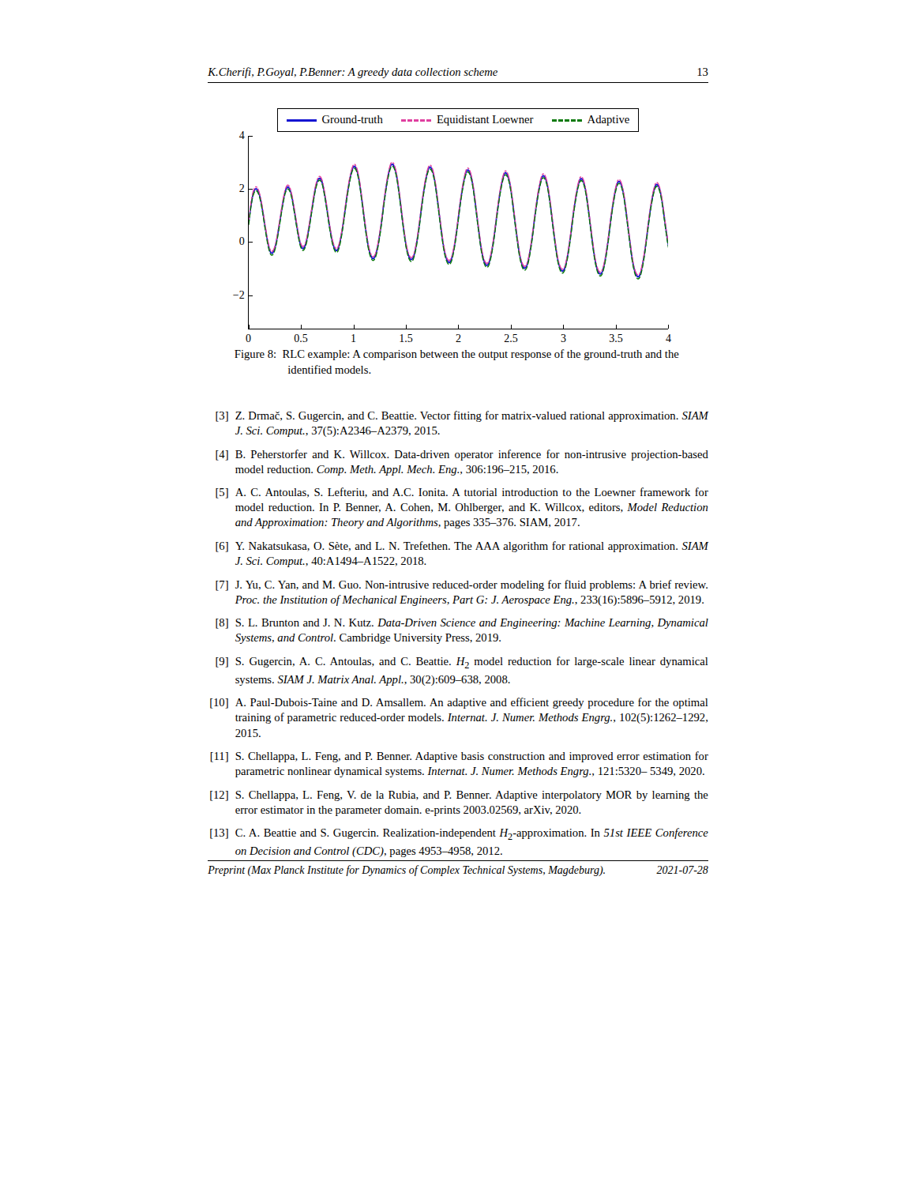K.Cherifi, P.Goyal, P.Benner: A greedy data collection scheme 13
Ground-truth Equidistant Loewner Adaptive
4 2 0 −2 0 0.5 1 1.5 2 2.5 3 3.5 4
Figure 8: RLC example: A comparison between the output response of the ground-truth and the identified models.
[3] Z. Drmač, S. Gugercin, and C. Beattie. Vector fitting for matrix-valued rational approximation. SIAM J. Sci. Comput., 37(5):A2346–A2379, 2015.
[4] B. Peherstorfer and K. Willcox. Data-driven operator inference for non-intrusive projection-based model reduction. Comp. Meth. Appl. Mech. Eng., 306:196–215, 2016.
[5] A. C. Antoulas, S. Lefteriu, and A.C. Ionita. A tutorial introduction to the Loewner framework for model reduction. In P. Benner, A. Cohen, M. Ohlberger, and K. Willcox, editors, Model Reduction and Approximation: Theory and Algorithms, pages 335–376. SIAM, 2017.
[6] Y. Nakatsukasa, O. Sète, and L. N. Trefethen. The AAA algorithm for rational approximation. SIAM J. Sci. Comput., 40:A1494–A1522, 2018.
[7] J. Yu, C. Yan, and M. Guo. Non-intrusive reduced-order modeling for fluid problems: A brief review. Proc. the Institution of Mechanical Engineers, Part G: J. Aerospace Eng., 233(16):5896–5912, 2019.
[8] S. L. Brunton and J. N. Kutz. Data-Driven Science and Engineering: Machine Learning, Dynamical Systems, and Control. Cambridge University Press, 2019.
[9] S. Gugercin, A. C. Antoulas, and C. Beattie. H2 model reduction for large-scale linear dynamical systems. SIAM J. Matrix Anal. Appl., 30(2):609–638, 2008.
[10] A. Paul-Dubois-Taine and D. Amsallem. An adaptive and efficient greedy procedure for the optimal training of parametric reduced-order models. Internat. J. Numer. Methods Engrg., 102(5):1262–1292, 2015.
[11] S. Chellappa, L. Feng, and P. Benner. Adaptive basis construction and improved error estimation for parametric nonlinear dynamical systems. Internat. J. Numer. Methods Engrg., 121:5320– 5349, 2020.
[12] S. Chellappa, L. Feng, V. de la Rubia, and P. Benner. Adaptive interpolatory MOR by learning the error estimator in the parameter domain. e-prints 2003.02569, arXiv, 2020.
[13] C. A. Beattie and S. Gugercin. Realization-independent H2-approximation. In 51st IEEE Conference on Decision and Control (CDC), pages 4953–4958, 2012.
Preprint (Max Planck Institute for Dynamics of Complex Technical Systems, Magdeburg). 2021-07-28